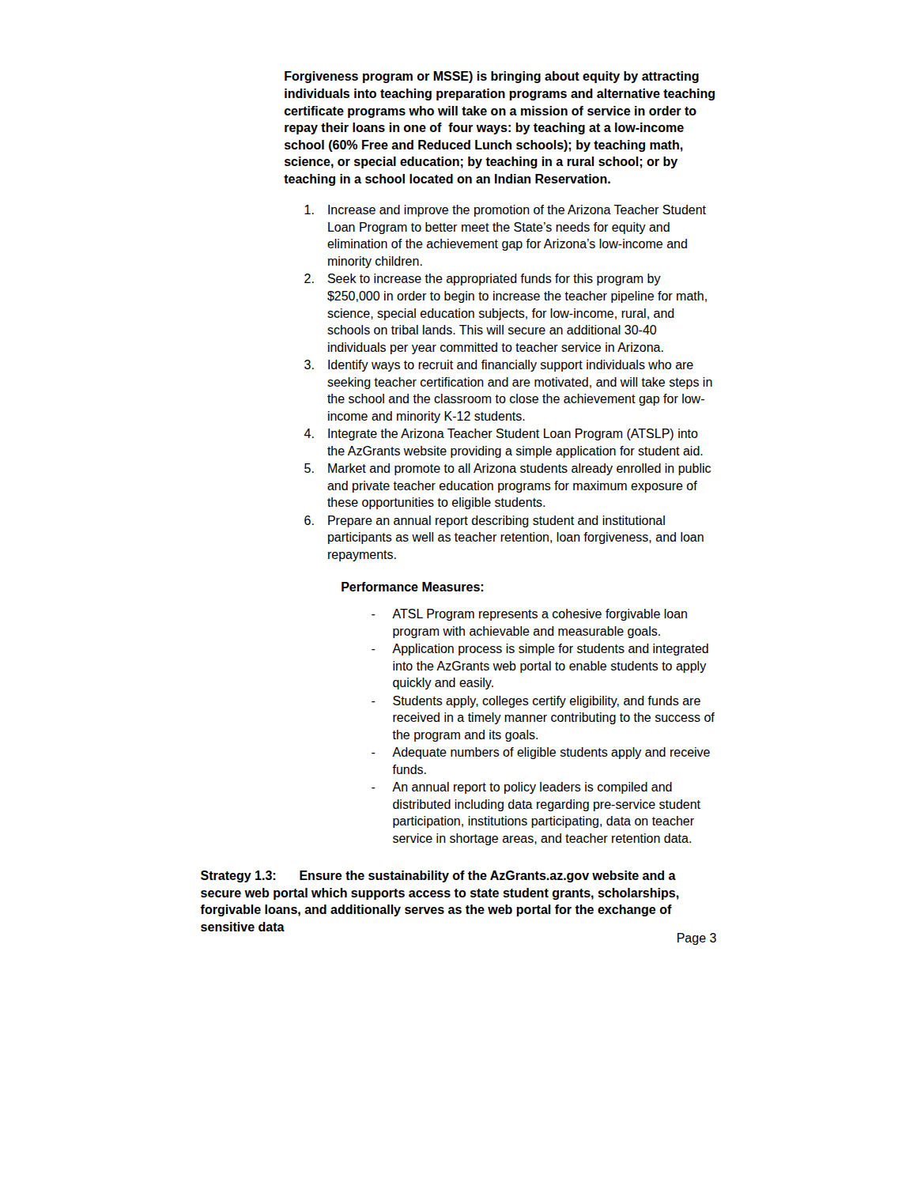Forgiveness program or MSSE) is bringing about equity by attracting individuals into teaching preparation programs and alternative teaching certificate programs who will take on a mission of service in order to repay their loans in one of four ways: by teaching at a low-income school (60% Free and Reduced Lunch schools); by teaching math, science, or special education; by teaching in a rural school; or by teaching in a school located on an Indian Reservation.
Increase and improve the promotion of the Arizona Teacher Student Loan Program to better meet the State’s needs for equity and elimination of the achievement gap for Arizona’s low-income and minority children.
Seek to increase the appropriated funds for this program by $250,000 in order to begin to increase the teacher pipeline for math, science, special education subjects, for low-income, rural, and schools on tribal lands. This will secure an additional 30-40 individuals per year committed to teacher service in Arizona.
Identify ways to recruit and financially support individuals who are seeking teacher certification and are motivated, and will take steps in the school and the classroom to close the achievement gap for low-income and minority K-12 students.
Integrate the Arizona Teacher Student Loan Program (ATSLP) into the AzGrants website providing a simple application for student aid.
Market and promote to all Arizona students already enrolled in public and private teacher education programs for maximum exposure of these opportunities to eligible students.
Prepare an annual report describing student and institutional participants as well as teacher retention, loan forgiveness, and loan repayments.
Performance Measures:
ATSL Program represents a cohesive forgivable loan program with achievable and measurable goals.
Application process is simple for students and integrated into the AzGrants web portal to enable students to apply quickly and easily.
Students apply, colleges certify eligibility, and funds are received in a timely manner contributing to the success of the program and its goals.
Adequate numbers of eligible students apply and receive funds.
An annual report to policy leaders is compiled and distributed including data regarding pre-service student participation, institutions participating, data on teacher service in shortage areas, and teacher retention data.
Strategy 1.3: Ensure the sustainability of the AzGrants.az.gov website and a secure web portal which supports access to state student grants, scholarships, forgivable loans, and additionally serves as the web portal for the exchange of sensitive data
Page 3